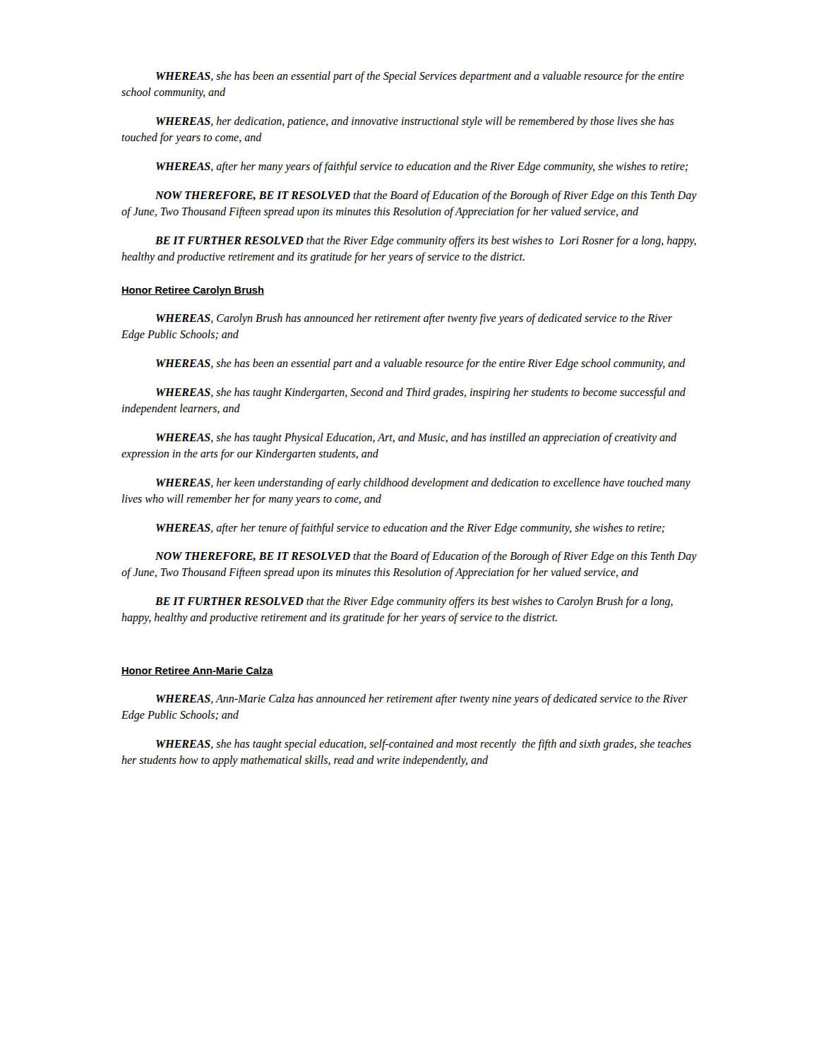WHEREAS, she has been an essential part of the Special Services department and a valuable resource for the entire school community, and
WHEREAS, her dedication, patience, and innovative instructional style will be remembered by those lives she has touched for years to come, and
WHEREAS, after her many years of faithful service to education and the River Edge community, she wishes to retire;
NOW THEREFORE, BE IT RESOLVED that the Board of Education of the Borough of River Edge on this Tenth Day of June, Two Thousand Fifteen spread upon its minutes this Resolution of Appreciation for her valued service, and
BE IT FURTHER RESOLVED that the River Edge community offers its best wishes to Lori Rosner for a long, happy, healthy and productive retirement and its gratitude for her years of service to the district.
Honor Retiree Carolyn Brush
WHEREAS, Carolyn Brush has announced her retirement after twenty five years of dedicated service to the River Edge Public Schools; and
WHEREAS, she has been an essential part and a valuable resource for the entire River Edge school community, and
WHEREAS, she has taught Kindergarten, Second and Third grades, inspiring her students to become successful and independent learners, and
WHEREAS, she has taught Physical Education, Art, and Music, and has instilled an appreciation of creativity and expression in the arts for our Kindergarten students, and
WHEREAS, her keen understanding of early childhood development and dedication to excellence have touched many lives who will remember her for many years to come, and
WHEREAS, after her tenure of faithful service to education and the River Edge community, she wishes to retire;
NOW THEREFORE, BE IT RESOLVED that the Board of Education of the Borough of River Edge on this Tenth Day of June, Two Thousand Fifteen spread upon its minutes this Resolution of Appreciation for her valued service, and
BE IT FURTHER RESOLVED that the River Edge community offers its best wishes to Carolyn Brush for a long, happy, healthy and productive retirement and its gratitude for her years of service to the district.
Honor Retiree Ann-Marie Calza
WHEREAS, Ann-Marie Calza has announced her retirement after twenty nine years of dedicated service to the River Edge Public Schools; and
WHEREAS, she has taught special education, self-contained and most recently the fifth and sixth grades, she teaches her students how to apply mathematical skills, read and write independently, and